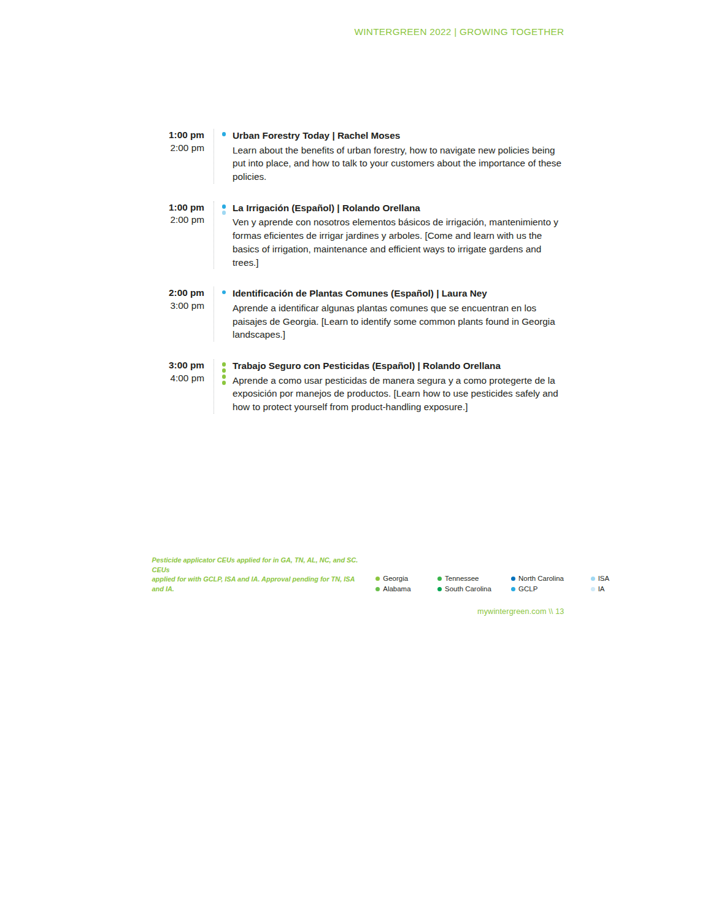WINTERGREEN 2022 | GROWING TOGETHER
1:00 pm
2:00 pm
Urban Forestry Today | Rachel Moses
Learn about the benefits of urban forestry, how to navigate new policies being put into place, and how to talk to your customers about the importance of these policies.
1:00 pm
2:00 pm
La Irrigación (Español) | Rolando Orellana
Ven y aprende con nosotros elementos básicos de irrigación, mantenimiento y formas eficientes de irrigar jardines y arboles. [Come and learn with us the basics of irrigation, maintenance and efficient ways to irrigate gardens and trees.]
2:00 pm
3:00 pm
Identificación de Plantas Comunes (Español) | Laura Ney
Aprende a identificar algunas plantas comunes que se encuentran en los paisajes de Georgia. [Learn to identify some common plants found in Georgia landscapes.]
3:00 pm
4:00 pm
Trabajo Seguro con Pesticidas (Español) | Rolando Orellana
Aprende a como usar pesticidas de manera segura y a como protegerte de la exposición por manejos de productos. [Learn how to use pesticides safely and how to protect yourself from product-handling exposure.]
Pesticide applicator CEUs applied for in GA, TN, AL, NC, and SC. CEUs
applied for with GCLP, ISA and IA. Approval pending for TN, ISA and IA.
Georgia
Tennessee
North Carolina
ISA
Alabama
South Carolina
GCLP
IA
mywintergreen.com \\ 13